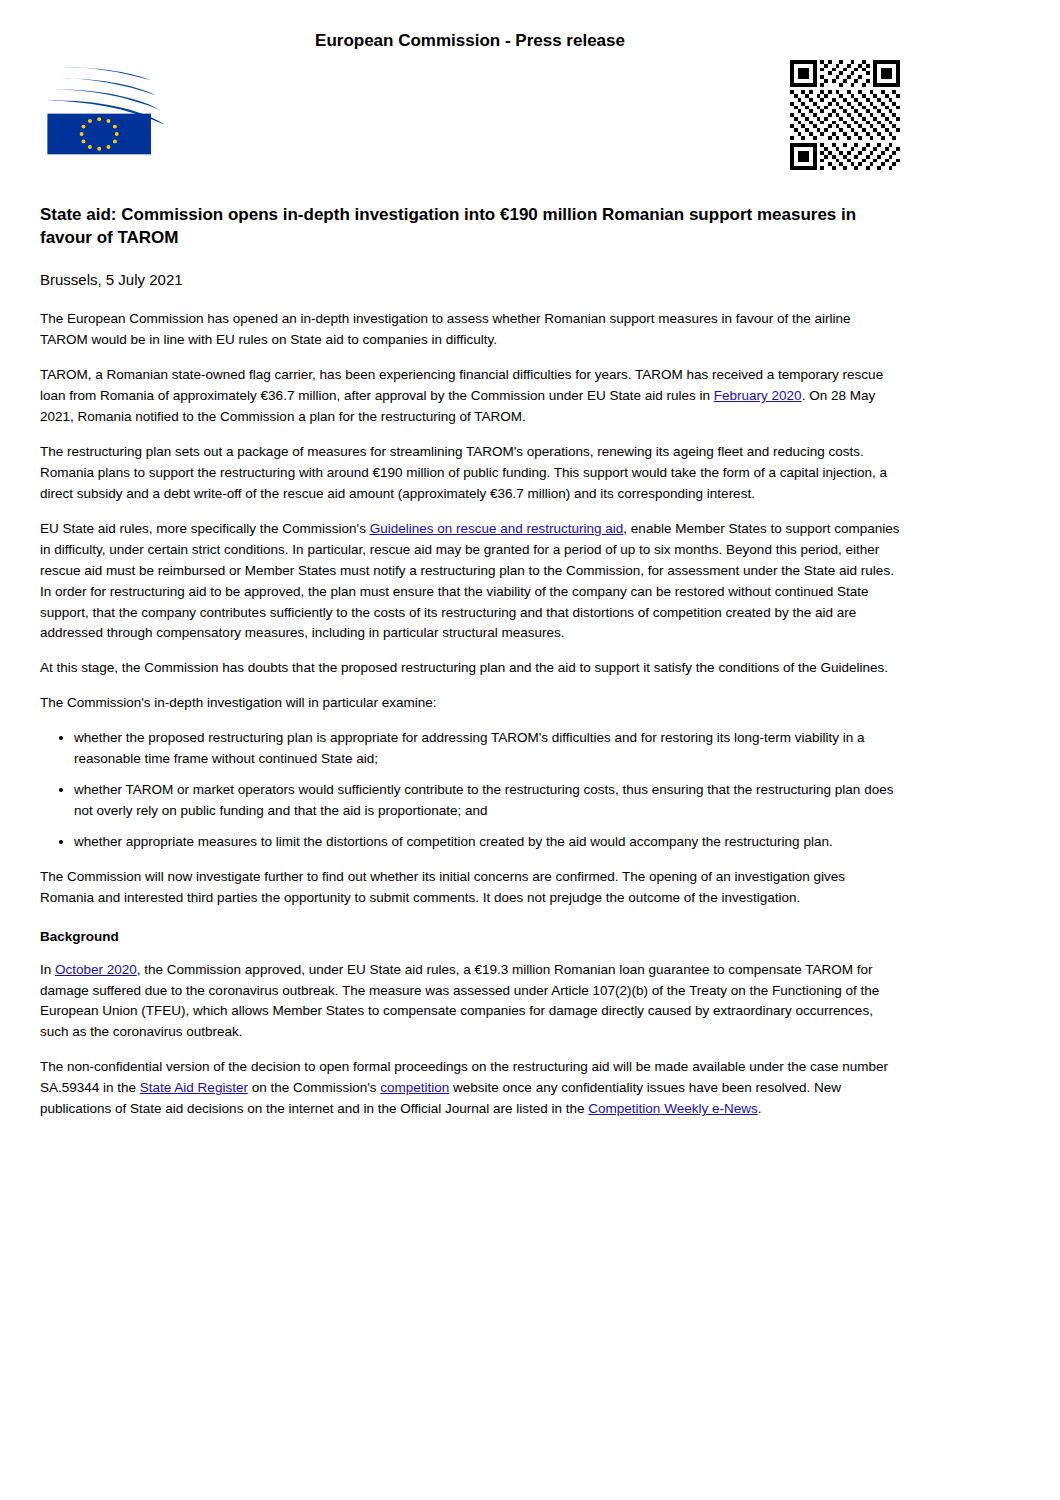European Commission - Press release
State aid: Commission opens in-depth investigation into €190 million Romanian support measures in favour of TAROM
Brussels, 5 July 2021
The European Commission has opened an in-depth investigation to assess whether Romanian support measures in favour of the airline TAROM would be in line with EU rules on State aid to companies in difficulty.
TAROM, a Romanian state-owned flag carrier, has been experiencing financial difficulties for years. TAROM has received a temporary rescue loan from Romania of approximately €36.7 million, after approval by the Commission under EU State aid rules in February 2020. On 28 May 2021, Romania notified to the Commission a plan for the restructuring of TAROM.
The restructuring plan sets out a package of measures for streamlining TAROM's operations, renewing its ageing fleet and reducing costs. Romania plans to support the restructuring with around €190 million of public funding. This support would take the form of a capital injection, a direct subsidy and a debt write-off of the rescue aid amount (approximately €36.7 million) and its corresponding interest.
EU State aid rules, more specifically the Commission's Guidelines on rescue and restructuring aid, enable Member States to support companies in difficulty, under certain strict conditions. In particular, rescue aid may be granted for a period of up to six months. Beyond this period, either rescue aid must be reimbursed or Member States must notify a restructuring plan to the Commission, for assessment under the State aid rules. In order for restructuring aid to be approved, the plan must ensure that the viability of the company can be restored without continued State support, that the company contributes sufficiently to the costs of its restructuring and that distortions of competition created by the aid are addressed through compensatory measures, including in particular structural measures.
At this stage, the Commission has doubts that the proposed restructuring plan and the aid to support it satisfy the conditions of the Guidelines.
The Commission's in-depth investigation will in particular examine:
whether the proposed restructuring plan is appropriate for addressing TAROM's difficulties and for restoring its long-term viability in a reasonable time frame without continued State aid;
whether TAROM or market operators would sufficiently contribute to the restructuring costs, thus ensuring that the restructuring plan does not overly rely on public funding and that the aid is proportionate; and
whether appropriate measures to limit the distortions of competition created by the aid would accompany the restructuring plan.
The Commission will now investigate further to find out whether its initial concerns are confirmed. The opening of an investigation gives Romania and interested third parties the opportunity to submit comments. It does not prejudge the outcome of the investigation.
Background
In October 2020, the Commission approved, under EU State aid rules, a €19.3 million Romanian loan guarantee to compensate TAROM for damage suffered due to the coronavirus outbreak. The measure was assessed under Article 107(2)(b) of the Treaty on the Functioning of the European Union (TFEU), which allows Member States to compensate companies for damage directly caused by extraordinary occurrences, such as the coronavirus outbreak.
The non-confidential version of the decision to open formal proceedings on the restructuring aid will be made available under the case number SA.59344 in the State Aid Register on the Commission's competition website once any confidentiality issues have been resolved. New publications of State aid decisions on the internet and in the Official Journal are listed in the Competition Weekly e-News.